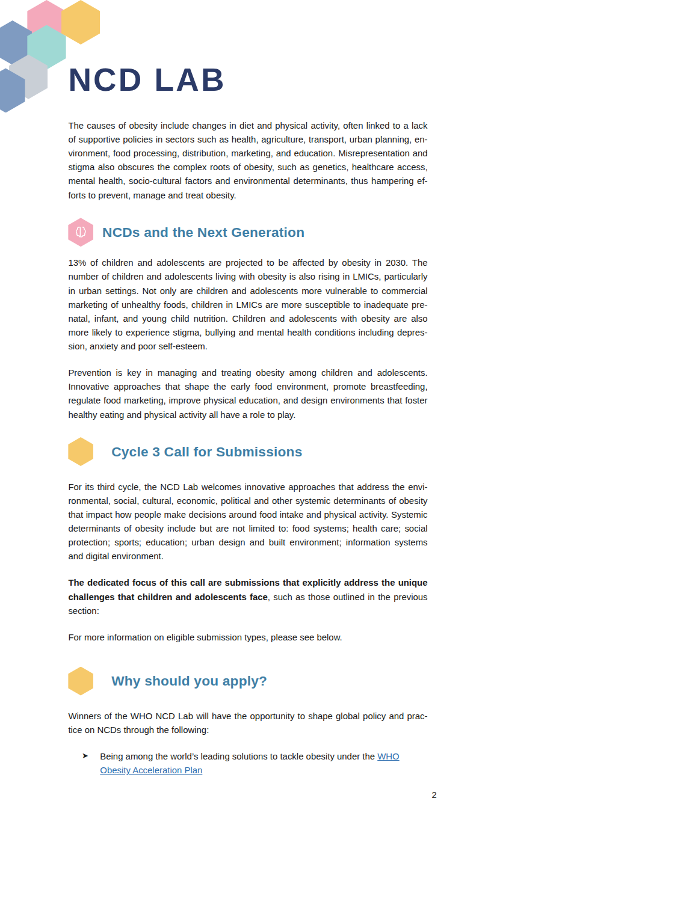NCD LAB
The causes of obesity include changes in diet and physical activity, often linked to a lack of supportive policies in sectors such as health, agriculture, transport, urban planning, environment, food processing, distribution, marketing, and education. Misrepresentation and stigma also obscures the complex roots of obesity, such as genetics, healthcare access, mental health, socio-cultural factors and environmental determinants, thus hampering efforts to prevent, manage and treat obesity.
NCDs and the Next Generation
13% of children and adolescents are projected to be affected by obesity in 2030. The number of children and adolescents living with obesity is also rising in LMICs, particularly in urban settings. Not only are children and adolescents more vulnerable to commercial marketing of unhealthy foods, children in LMICs are more susceptible to inadequate pre-natal, infant, and young child nutrition. Children and adolescents with obesity are also more likely to experience stigma, bullying and mental health conditions including depression, anxiety and poor self-esteem.
Prevention is key in managing and treating obesity among children and adolescents. Innovative approaches that shape the early food environment, promote breastfeeding, regulate food marketing, improve physical education, and design environments that foster healthy eating and physical activity all have a role to play.
Cycle 3 Call for Submissions
For its third cycle, the NCD Lab welcomes innovative approaches that address the environmental, social, cultural, economic, political and other systemic determinants of obesity that impact how people make decisions around food intake and physical activity. Systemic determinants of obesity include but are not limited to: food systems; health care; social protection; sports; education; urban design and built environment; information systems and digital environment.
The dedicated focus of this call are submissions that explicitly address the unique challenges that children and adolescents face, such as those outlined in the previous section:
For more information on eligible submission types, please see below.
Why should you apply?
Winners of the WHO NCD Lab will have the opportunity to shape global policy and practice on NCDs through the following:
Being among the world’s leading solutions to tackle obesity under the WHO Obesity Acceleration Plan
2